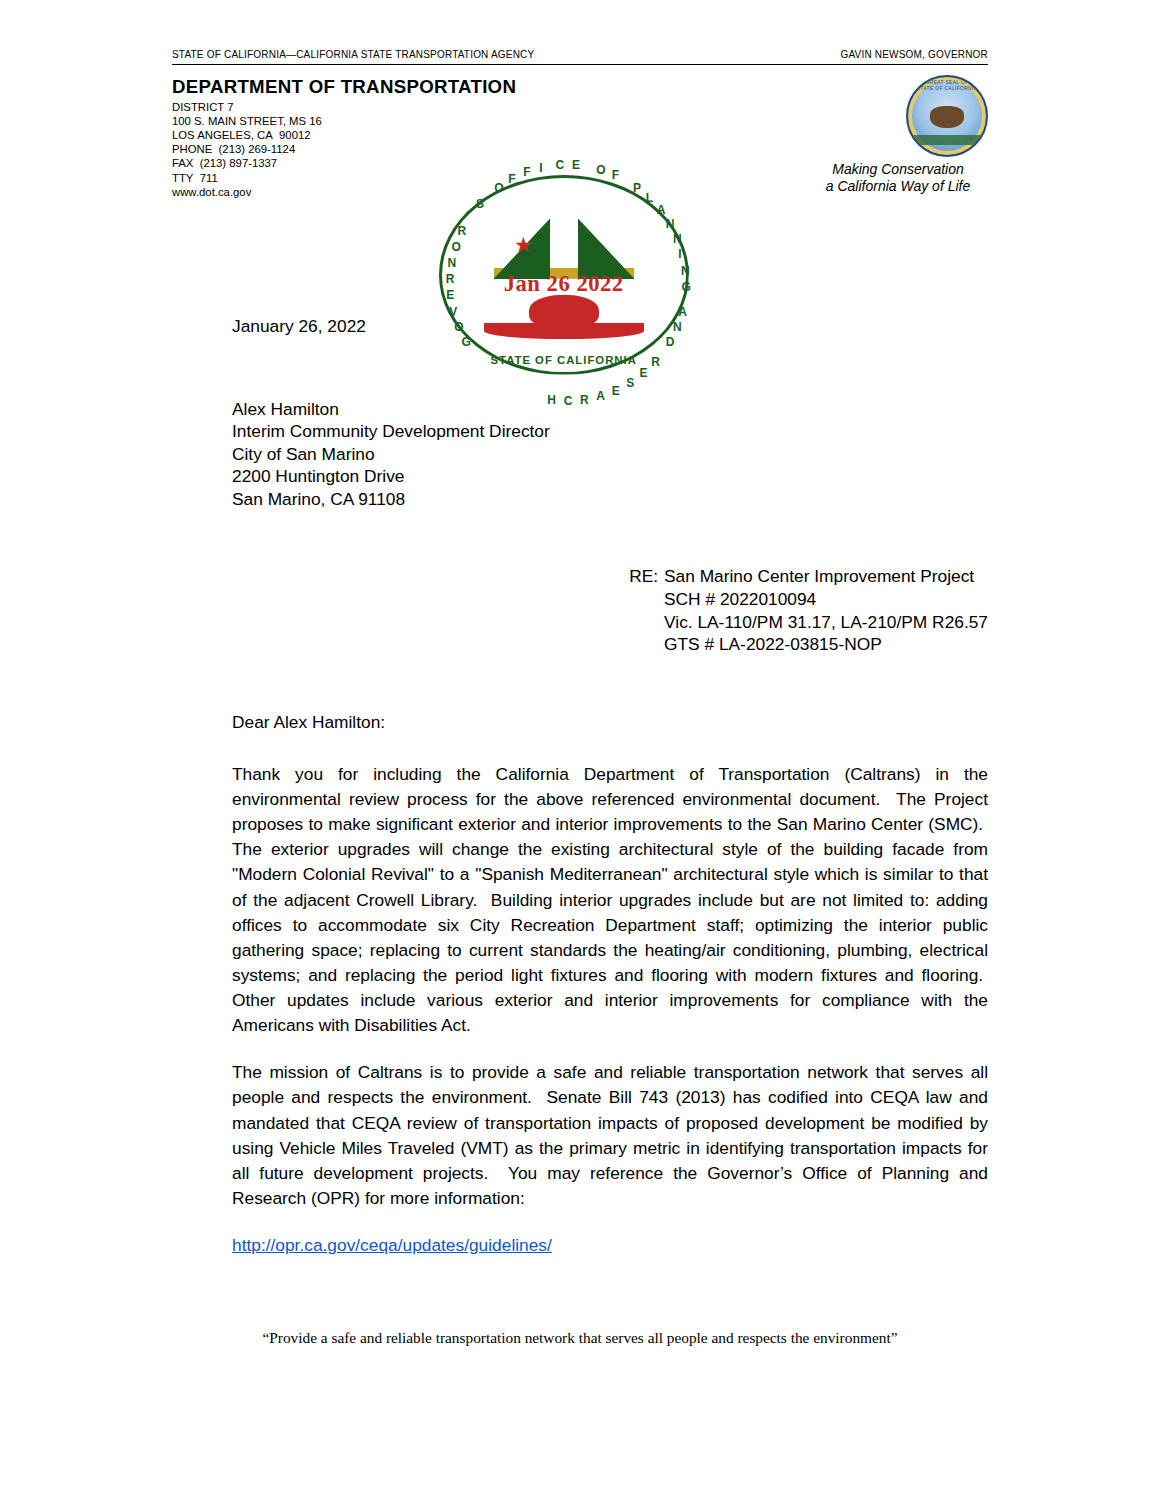State of California—California State Transportation Agency
GAVIN NEWSOM, Governor
DEPARTMENT OF TRANSPORTATION
DISTRICT 7
100 S. MAIN STREET, MS 16
LOS ANGELES, CA 90012
PHONE (213) 269-1124
FAX (213) 897-1337
TTY 711
www.dot.ca.gov
The Great Seal of the State of California
Making Conservation
a California Way of Life
G O V E R N O R ' S O F F I C E O F P L A N N I N G A N D R E S E A R C H
★
Jan 26 2022
STATE OF CALIFORNIA
January 26, 2022
Alex Hamilton
Interim Community Development Director
City of San Marino
2200 Huntington Drive
San Marino, CA 91108
RE:
San Marino Center Improvement Project
SCH # 2022010094
Vic. LA-110/PM 31.17, LA-210/PM R26.57
GTS # LA-2022-03815-NOP
Dear Alex Hamilton:
Thank you for including the California Department of Transportation (Caltrans) in the environmental review process for the above referenced environmental document. The Project proposes to make significant exterior and interior improvements to the San Marino Center (SMC). The exterior upgrades will change the existing architectural style of the building facade from "Modern Colonial Revival" to a "Spanish Mediterranean" architectural style which is similar to that of the adjacent Crowell Library. Building interior upgrades include but are not limited to: adding offices to accommodate six City Recreation Department staff; optimizing the interior public gathering space; replacing to current standards the heating/air conditioning, plumbing, electrical systems; and replacing the period light fixtures and flooring with modern fixtures and flooring. Other updates include various exterior and interior improvements for compliance with the Americans with Disabilities Act.
The mission of Caltrans is to provide a safe and reliable transportation network that serves all people and respects the environment. Senate Bill 743 (2013) has codified into CEQA law and mandated that CEQA review of transportation impacts of proposed development be modified by using Vehicle Miles Traveled (VMT) as the primary metric in identifying transportation impacts for all future development projects. You may reference the Governor’s Office of Planning and Research (OPR) for more information:
http://opr.ca.gov/ceqa/updates/guidelines/
“Provide a safe and reliable transportation network that serves all people and respects the environment”